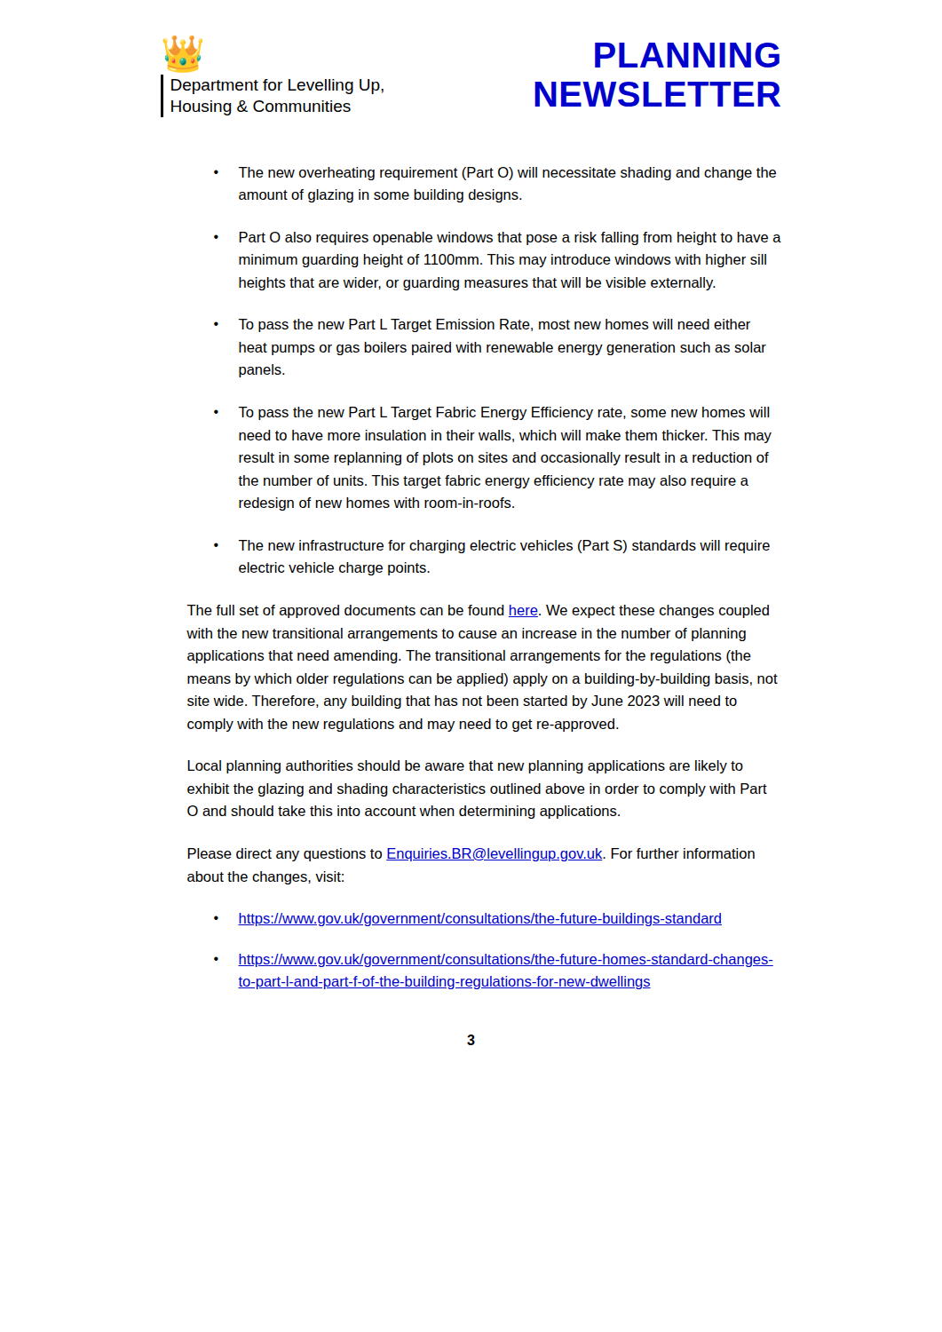👑
Department for Levelling Up,
Housing & Communities
PLANNING
NEWSLETTER
The new overheating requirement (Part O) will necessitate shading and change the amount of glazing in some building designs.
Part O also requires openable windows that pose a risk falling from height to have a minimum guarding height of 1100mm. This may introduce windows with higher sill heights that are wider, or guarding measures that will be visible externally.
To pass the new Part L Target Emission Rate, most new homes will need either heat pumps or gas boilers paired with renewable energy generation such as solar panels.
To pass the new Part L Target Fabric Energy Efficiency rate, some new homes will need to have more insulation in their walls, which will make them thicker. This may result in some replanning of plots on sites and occasionally result in a reduction of the number of units. This target fabric energy efficiency rate may also require a redesign of new homes with room-in-roofs.
The new infrastructure for charging electric vehicles (Part S) standards will require electric vehicle charge points.
The full set of approved documents can be found here. We expect these changes coupled with the new transitional arrangements to cause an increase in the number of planning applications that need amending. The transitional arrangements for the regulations (the means by which older regulations can be applied) apply on a building-by-building basis, not site wide. Therefore, any building that has not been started by June 2023 will need to comply with the new regulations and may need to get re-approved.
Local planning authorities should be aware that new planning applications are likely to exhibit the glazing and shading characteristics outlined above in order to comply with Part O and should take this into account when determining applications.
Please direct any questions to Enquiries.BR@levellingup.gov.uk. For further information about the changes, visit:
https://www.gov.uk/government/consultations/the-future-buildings-standard
https://www.gov.uk/government/consultations/the-future-homes-standard-changes-to-part-l-and-part-f-of-the-building-regulations-for-new-dwellings
3